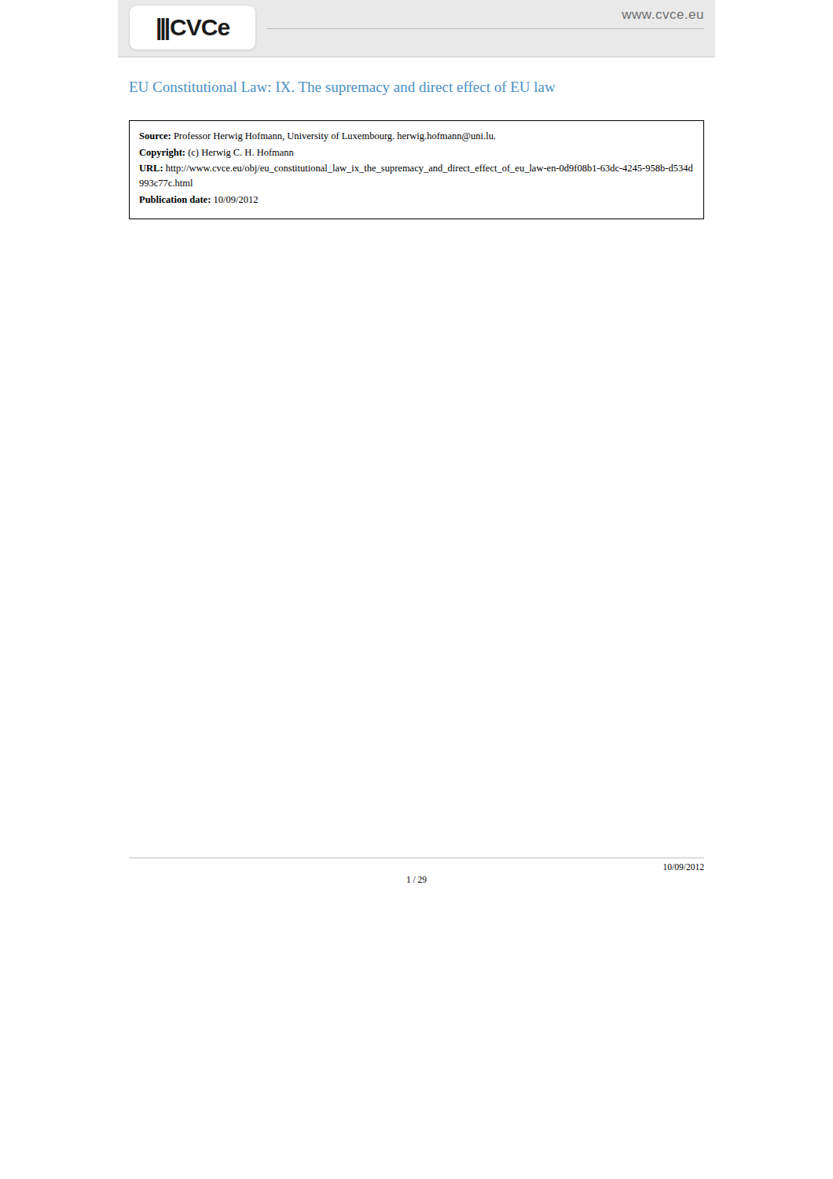|||CVCe
www.cvce.eu
EU Constitutional Law: IX. The supremacy and direct effect of EU law
Source: Professor Herwig Hofmann, University of Luxembourg. herwig.hofmann@uni.lu.
Copyright: (c) Herwig C. H. Hofmann
URL: http://www.cvce.eu/obj/eu_constitutional_law_ix_the_supremacy_and_direct_effect_of_eu_law-en-0d9f08b1-63dc-4245-958b-d534d993c77c.html
Publication date: 10/09/2012
10/09/2012
1 / 29